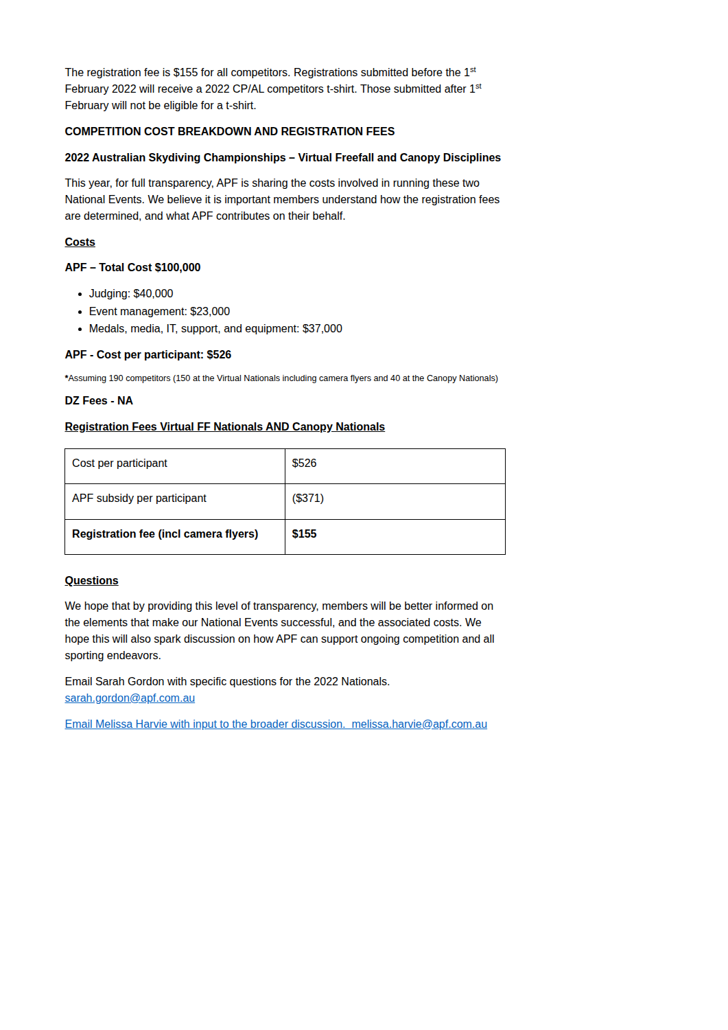The registration fee is $155 for all competitors. Registrations submitted before the 1st February 2022 will receive a 2022 CP/AL competitors t-shirt. Those submitted after 1st February will not be eligible for a t-shirt.
COMPETITION COST BREAKDOWN AND REGISTRATION FEES
2022 Australian Skydiving Championships – Virtual Freefall and Canopy Disciplines
This year, for full transparency, APF is sharing the costs involved in running these two National Events. We believe it is important members understand how the registration fees are determined, and what APF contributes on their behalf.
Costs
APF – Total Cost $100,000
Judging: $40,000
Event management: $23,000
Medals, media, IT, support, and equipment: $37,000
APF - Cost per participant: $526
*Assuming 190 competitors (150 at the Virtual Nationals including camera flyers and 40 at the Canopy Nationals)
DZ Fees - NA
Registration Fees Virtual FF Nationals AND Canopy Nationals
| Cost per participant | $526 |
| APF subsidy per participant | ($371) |
| Registration fee (incl camera flyers) | $155 |
Questions
We hope that by providing this level of transparency, members will be better informed on the elements that make our National Events successful, and the associated costs. We hope this will also spark discussion on how APF can support ongoing competition and all sporting endeavors.
Email Sarah Gordon with specific questions for the 2022 Nationals.
sarah.gordon@apf.com.au
Email Melissa Harvie with input to the broader discussion. melissa.harvie@apf.com.au